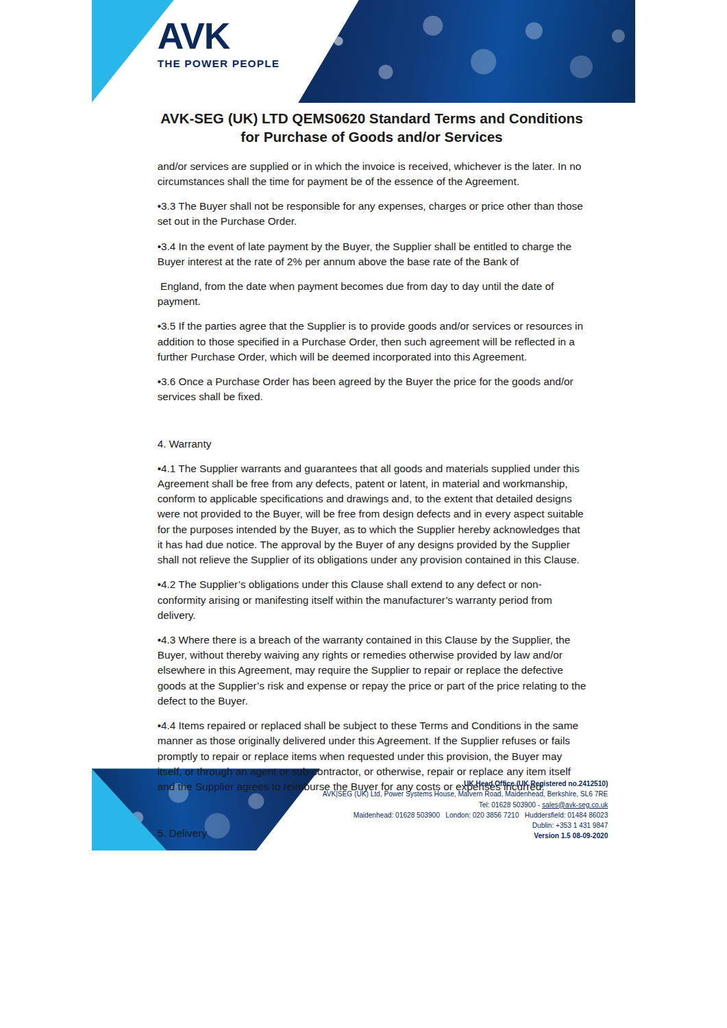AVK
THE POWER PEOPLE
AVK-SEG (UK) LTD QEMS0620 Standard Terms and Conditions for Purchase of Goods and/or Services
and/or services are supplied or in which the invoice is received, whichever is the later. In no circumstances shall the time for payment be of the essence of the Agreement.
•3.3 The Buyer shall not be responsible for any expenses, charges or price other than those set out in the Purchase Order.
•3.4 In the event of late payment by the Buyer, the Supplier shall be entitled to charge the Buyer interest at the rate of 2% per annum above the base rate of the Bank of
England, from the date when payment becomes due from day to day until the date of payment.
•3.5 If the parties agree that the Supplier is to provide goods and/or services or resources in addition to those specified in a Purchase Order, then such agreement will be reflected in a further Purchase Order, which will be deemed incorporated into this Agreement.
•3.6 Once a Purchase Order has been agreed by the Buyer the price for the goods and/or services shall be fixed.
4. Warranty
•4.1 The Supplier warrants and guarantees that all goods and materials supplied under this Agreement shall be free from any defects, patent or latent, in material and workmanship, conform to applicable specifications and drawings and, to the extent that detailed designs were not provided to the Buyer, will be free from design defects and in every aspect suitable for the purposes intended by the Buyer, as to which the Supplier hereby acknowledges that it has had due notice. The approval by the Buyer of any designs provided by the Supplier shall not relieve the Supplier of its obligations under any provision contained in this Clause.
•4.2 The Supplier’s obligations under this Clause shall extend to any defect or non-conformity arising or manifesting itself within the manufacturer’s warranty period from delivery.
•4.3 Where there is a breach of the warranty contained in this Clause by the Supplier, the Buyer, without thereby waiving any rights or remedies otherwise provided by law and/or elsewhere in this Agreement, may require the Supplier to repair or replace the defective goods at the Supplier’s risk and expense or repay the price or part of the price relating to the defect to the Buyer.
•4.4 Items repaired or replaced shall be subject to these Terms and Conditions in the same manner as those originally delivered under this Agreement. If the Supplier refuses or fails promptly to repair or replace items when requested under this provision, the Buyer may itself, or through an agent or sub-contractor, or otherwise, repair or replace any item itself and the Supplier agrees to reimburse the Buyer for any costs or expenses incurred.
5. Delivery
UK Head Office (UK Registered no.2412510)
AVK|SEG (UK) Ltd, Power Systems House, Malvern Road, Maidenhead, Berkshire, SL6 7RE
Tel: 01628 503900 - sales@avk-seg.co.uk
Maidenhead: 01628 503900 London: 020 3856 7210 Huddersfield: 01484 86023
Dublin: +353 1 431 9847
Version 1.5 08-09-2020